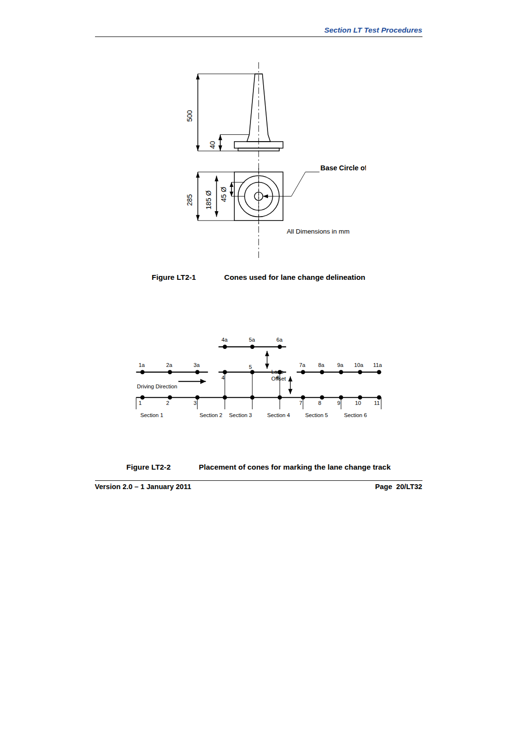Section LT Test Procedures
500 40 285 185 Ø 45 Ø Base Circle of Cone All Dimensions in mm
Figure LT2-1 Cones used for lane change delineation
4a 5a 6a 4 5 6 1a 2a 3a 7a 8a 9a 10a 11a 1 2 3 7 8 9 10 11 Lane Offset Driving Direction Section 1 Section 2 Section 3 Section 4 Section 5 Section 6
Figure LT2-2 Placement of cones for marking the lane change track
Version 2.0 – 1 January 2011 Page 20/LT32